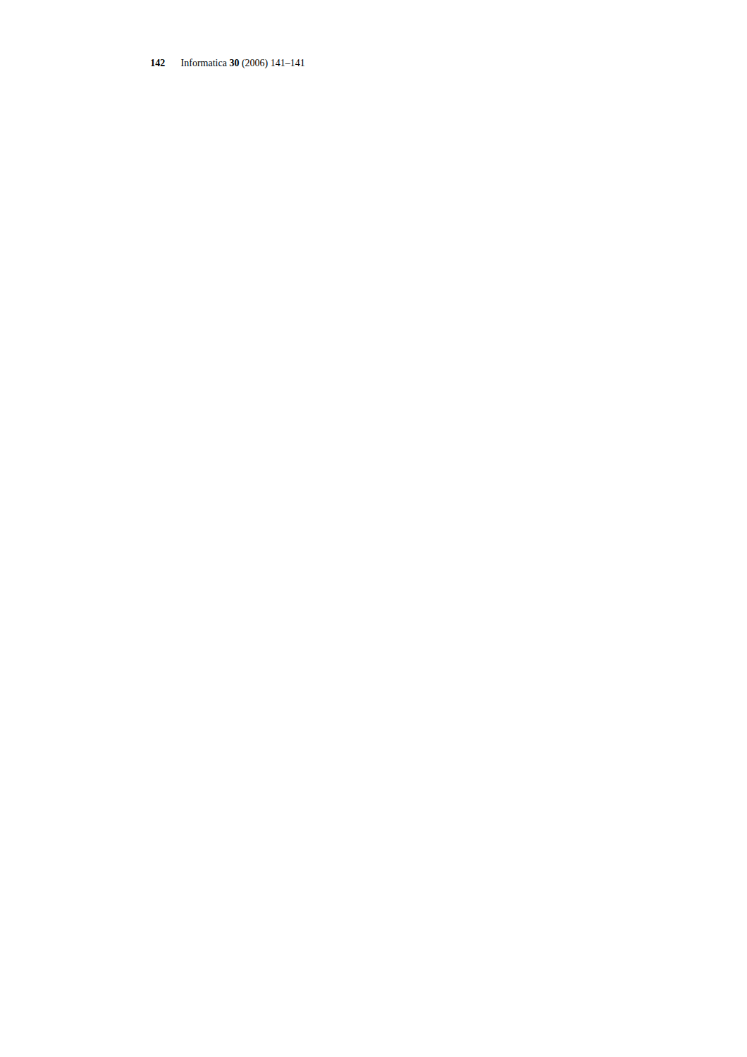142 Informatica 30 (2006) 141–141